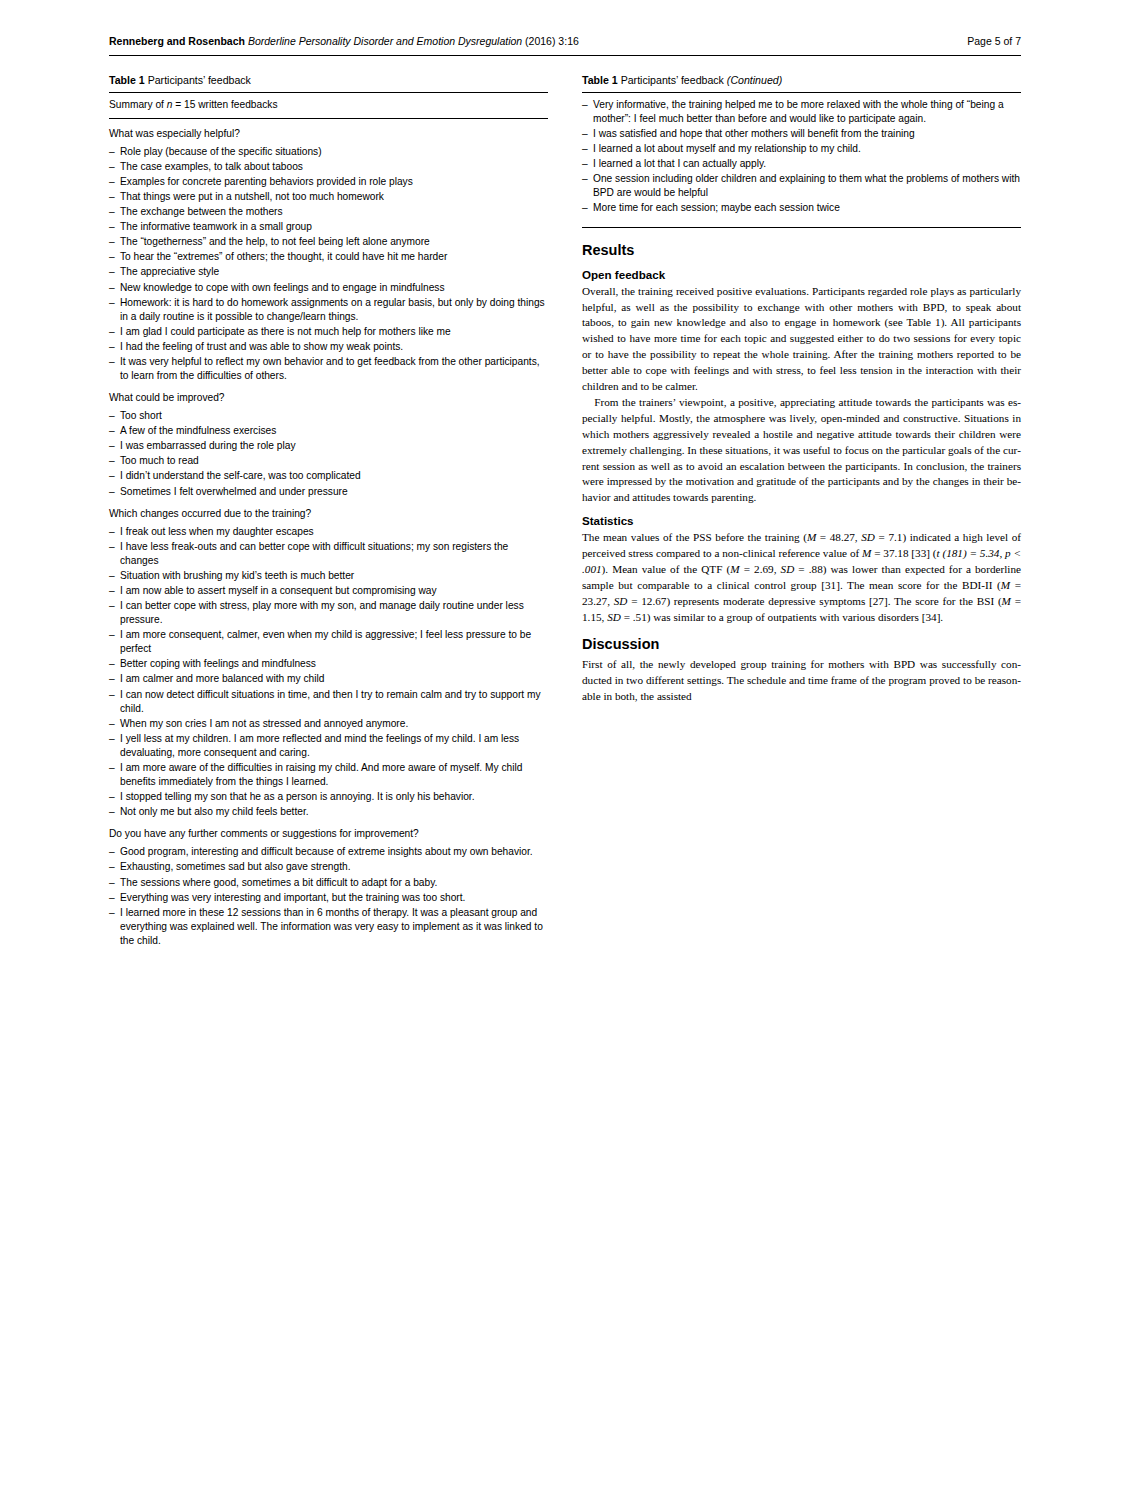Renneberg and Rosenbach Borderline Personality Disorder and Emotion Dysregulation (2016) 3:16
Page 5 of 7
Table 1 Participants’ feedback
Summary of n = 15 written feedbacks
What was especially helpful?
Role play (because of the specific situations)
The case examples, to talk about taboos
Examples for concrete parenting behaviors provided in role plays
That things were put in a nutshell, not too much homework
The exchange between the mothers
The informative teamwork in a small group
The “togetherness” and the help, to not feel being left alone anymore
To hear the “extremes” of others; the thought, it could have hit me harder
The appreciative style
New knowledge to cope with own feelings and to engage in mindfulness
Homework: it is hard to do homework assignments on a regular basis, but only by doing things in a daily routine is it possible to change/learn things.
I am glad I could participate as there is not much help for mothers like me
I had the feeling of trust and was able to show my weak points.
It was very helpful to reflect my own behavior and to get feedback from the other participants, to learn from the difficulties of others.
What could be improved?
Too short
A few of the mindfulness exercises
I was embarrassed during the role play
Too much to read
I didn’t understand the self-care, was too complicated
Sometimes I felt overwhelmed and under pressure
Which changes occurred due to the training?
I freak out less when my daughter escapes
I have less freak-outs and can better cope with difficult situations; my son registers the changes
Situation with brushing my kid’s teeth is much better
I am now able to assert myself in a consequent but compromising way
I can better cope with stress, play more with my son, and manage daily routine under less pressure.
I am more consequent, calmer, even when my child is aggressive; I feel less pressure to be perfect
Better coping with feelings and mindfulness
I am calmer and more balanced with my child
I can now detect difficult situations in time, and then I try to remain calm and try to support my child.
When my son cries I am not as stressed and annoyed anymore.
I yell less at my children. I am more reflected and mind the feelings of my child. I am less devaluating, more consequent and caring.
I am more aware of the difficulties in raising my child. And more aware of myself. My child benefits immediately from the things I learned.
I stopped telling my son that he as a person is annoying. It is only his behavior.
Not only me but also my child feels better.
Do you have any further comments or suggestions for improvement?
Good program, interesting and difficult because of extreme insights about my own behavior.
Exhausting, sometimes sad but also gave strength.
The sessions where good, sometimes a bit difficult to adapt for a baby.
Everything was very interesting and important, but the training was too short.
I learned more in these 12 sessions than in 6 months of therapy. It was a pleasant group and everything was explained well. The information was very easy to implement as it was linked to the child.
Table 1 Participants’ feedback (Continued)
Very informative, the training helped me to be more relaxed with the whole thing of “being a mother”: I feel much better than before and would like to participate again.
I was satisfied and hope that other mothers will benefit from the training
I learned a lot about myself and my relationship to my child.
I learned a lot that I can actually apply.
One session including older children and explaining to them what the problems of mothers with BPD are would be helpful
More time for each session; maybe each session twice
Results
Open feedback
Overall, the training received positive evaluations. Participants regarded role plays as particularly helpful, as well as the possibility to exchange with other mothers with BPD, to speak about taboos, to gain new knowledge and also to engage in homework (see Table 1). All participants wished to have more time for each topic and suggested either to do two sessions for every topic or to have the possibility to repeat the whole training. After the training mothers reported to be better able to cope with feelings and with stress, to feel less tension in the interaction with their children and to be calmer.
From the trainers’ viewpoint, a positive, appreciating attitude towards the participants was especially helpful. Mostly, the atmosphere was lively, open-minded and constructive. Situations in which mothers aggressively revealed a hostile and negative attitude towards their children were extremely challenging. In these situations, it was useful to focus on the particular goals of the current session as well as to avoid an escalation between the participants. In conclusion, the trainers were impressed by the motivation and gratitude of the participants and by the changes in their behavior and attitudes towards parenting.
Statistics
The mean values of the PSS before the training (M = 48.27, SD = 7.1) indicated a high level of perceived stress compared to a non-clinical reference value of M = 37.18 [33] (t (181) = 5.34, p < .001). Mean value of the QTF (M = 2.69, SD = .88) was lower than expected for a borderline sample but comparable to a clinical control group [31]. The mean score for the BDI-II (M = 23.27, SD = 12.67) represents moderate depressive symptoms [27]. The score for the BSI (M = 1.15, SD = .51) was similar to a group of outpatients with various disorders [34].
Discussion
First of all, the newly developed group training for mothers with BPD was successfully conducted in two different settings. The schedule and time frame of the program proved to be reasonable in both, the assisted